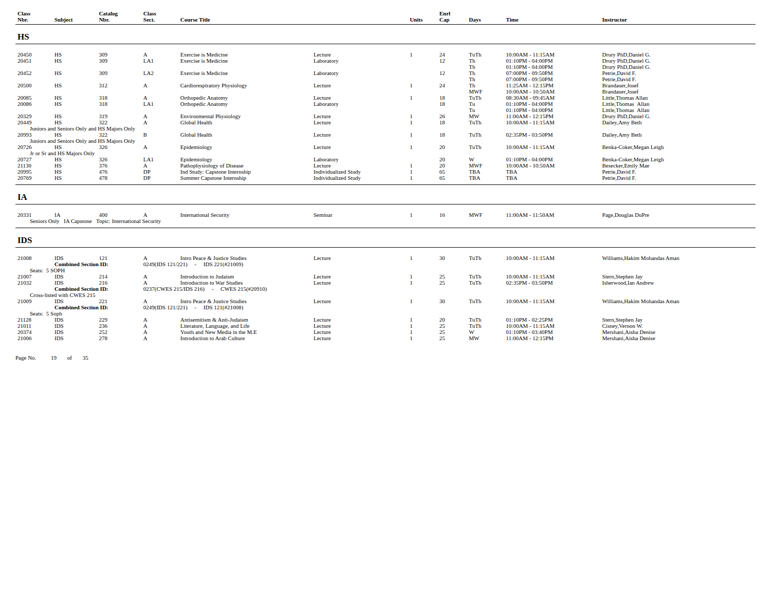| Class Nbr. | Subject | Catalog Nbr. | Class Sect. | Course Title | | Units | Enrl Cap | Days | Time | Instructor |
| --- | --- | --- | --- | --- | --- | --- | --- | --- | --- | --- |
| HS |
| 20450 | HS | 309 | A | Exercise is Medicine | Lecture | 1 | 24 | TuTh | 10:00AM - 11:15AM | Drury PhD,Daniel G. |
| 20451 | HS | 309 | LA1 | Exercise is Medicine | Laboratory | | 12 | Th | 01:10PM - 04:00PM | Drury PhD,Daniel G. |
| | | | | | | | | Th | 01:10PM - 04:00PM | Drury PhD,Daniel G. |
| 20452 | HS | 309 | LA2 | Exercise is Medicine | Laboratory | | 12 | Th | 07:00PM - 09:50PM | Petrie,David F. |
| | | | | | | | | Th | 07:00PM - 09:50PM | Petrie,David F. |
| 20500 | HS | 312 | A | Cardiorespiratory Physiology | Lecture | 1 | 24 | Th | 11:25AM - 12:15PM | Brandauer,Josef |
| | | | | | | | | MWF | 10:00AM - 10:50AM | Brandauer,Josef |
| 20085 | HS | 318 | A | Orthopedic Anatomy | Lecture | 1 | 18 | TuTh | 08:30AM - 09:45AM | Little,Thomas Allan |
| 20086 | HS | 318 | LA1 | Orthopedic Anatomy | Laboratory | | 18 | Tu | 01:10PM - 04:00PM | Little,Thomas Allan |
| | | | | | | | | Tu | 01:10PM - 04:00PM | Little,Thomas Allan |
| 20329 | HS | 319 | A | Environmental Physiology | Lecture | 1 | 26 | MW | 11:00AM - 12:15PM | Drury PhD,Daniel G. |
| 20449 | HS | 322 | A | Global Health | Lecture | 1 | 18 | TuTh | 10:00AM - 11:15AM | Dailey,Amy Beth |
| Juniors and Seniors Only and HS Majors Only |
| 20993 | HS | 322 | B | Global Health | Lecture | 1 | 18 | TuTh | 02:35PM - 03:50PM | Dailey,Amy Beth |
| Juniors and Seniors Only and HS Majors Only |
| 20726 | HS | 326 | A | Epidemiology | Lecture | 1 | 20 | TuTh | 10:00AM - 11:15AM | Benka-Coker,Megan Leigh |
| Jr or Sr and HS Majors Only |
| 20727 | HS | 326 | LA1 | Epidemiology | Laboratory | | 20 | W | 01:10PM - 04:00PM | Benka-Coker,Megan Leigh |
| 21130 | HS | 376 | A | Pathophysiology of Disease | Lecture | 1 | 20 | MWF | 10:00AM - 10:50AM | Besecker,Emily Mae |
| 20995 | HS | 476 | DP | Ind Study: Capstone Internship | Individualized Study | 1 | 65 | TBA | TBA | Petrie,David F. |
| 20769 | HS | 478 | DP | Summer Capstone Internship | Individualized Study | 1 | 65 | TBA | TBA | Petrie,David F. |
| IA |
| 20331 | IA | 400 | A | International Security | Seminar | 1 | 16 | MWF | 11:00AM - 11:50AM | Page,Douglas DuPre |
| Seniors Only IA Capstone Topic: International Security |
| IDS |
| 21008 | IDS | 121 | A | Intro Peace & Justice Studies | Lecture | 1 | 30 | TuTh | 10:00AM - 11:15AM | Williams,Hakim Mohandas Aman |
| | Combined Section ID: | 0249(IDS 121/221) - IDS 221(#21009) |
| Seats: 5 SOPH |
| 21007 | IDS | 214 | A | Introduction to Judaism | Lecture | 1 | 25 | TuTh | 10:00AM - 11:15AM | Stern,Stephen Jay |
| 21032 | IDS | 216 | A | Introduction to War Studies | Lecture | 1 | 25 | TuTh | 02:35PM - 03:50PM | Isherwood,Ian Andrew |
| | Combined Section ID: | 0237(CWES 215/IDS 216) - CWES 215(#20910) |
| Cross-listed with CWES 215 |
| 21009 | IDS | 221 | A | Intro Peace & Justice Studies | Lecture | 1 | 30 | TuTh | 10:00AM - 11:15AM | Williams,Hakim Mohandas Aman |
| | Combined Section ID: | 0249(IDS 121/221) - IDS 121(#21008) |
| Seats: 5 Soph |
| 21128 | IDS | 229 | A | Antisemitism & Anti-Judaism | Lecture | 1 | 20 | TuTh | 01:10PM - 02:25PM | Stern,Stephen Jay |
| 21011 | IDS | 236 | A | Literature, Language, and Life | Lecture | 1 | 25 | TuTh | 10:00AM - 11:15AM | Cisney,Vernon W. |
| 20374 | IDS | 252 | A | Youth and New Media in the M.E | Lecture | 1 | 25 | W | 01:10PM - 03:40PM | Mershani,Aisha Denise |
| 21006 | IDS | 278 | A | Introduction to Arab Culture | Lecture | 1 | 25 | MW | 11:00AM - 12:15PM | Mershani,Aisha Denise |
Page No. 19 of 35